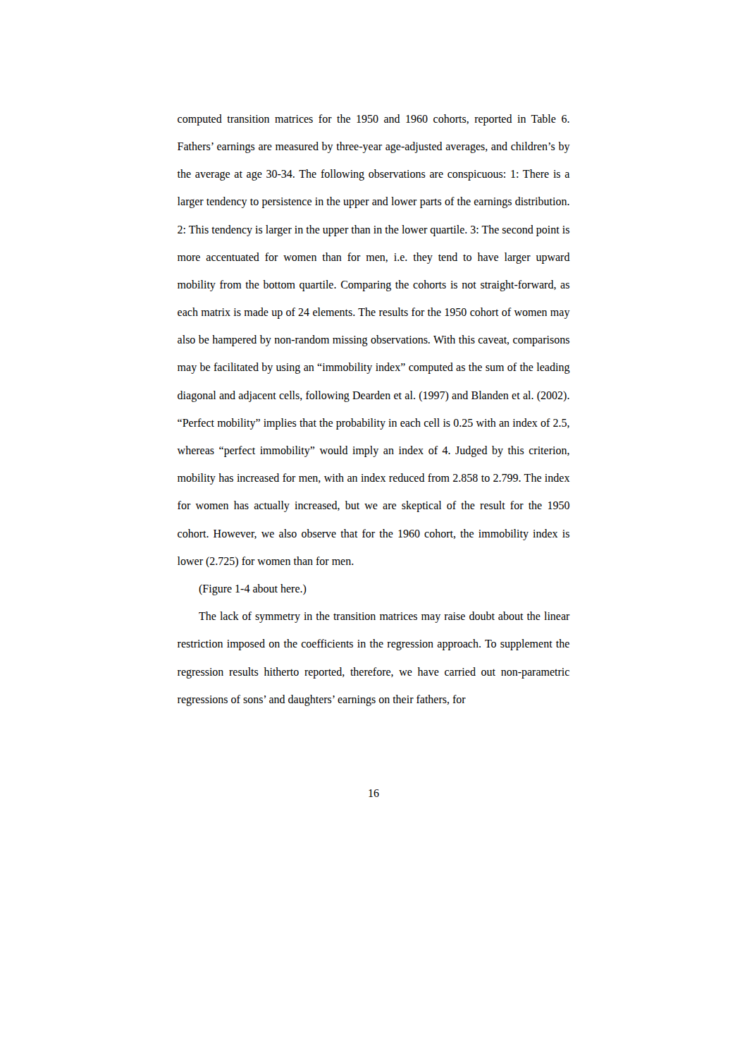computed transition matrices for the 1950 and 1960 cohorts, reported in Table 6. Fathers’ earnings are measured by three-year age-adjusted averages, and children’s by the average at age 30-34. The following observations are conspicuous: 1: There is a larger tendency to persistence in the upper and lower parts of the earnings distribution. 2: This tendency is larger in the upper than in the lower quartile. 3: The second point is more accentuated for women than for men, i.e. they tend to have larger upward mobility from the bottom quartile. Comparing the cohorts is not straight-forward, as each matrix is made up of 24 elements. The results for the 1950 cohort of women may also be hampered by non-random missing observations. With this caveat, comparisons may be facilitated by using an “immobility index” computed as the sum of the leading diagonal and adjacent cells, following Dearden et al. (1997) and Blanden et al. (2002). “Perfect mobility” implies that the probability in each cell is 0.25 with an index of 2.5, whereas “perfect immobility” would imply an index of 4. Judged by this criterion, mobility has increased for men, with an index reduced from 2.858 to 2.799. The index for women has actually increased, but we are skeptical of the result for the 1950 cohort. However, we also observe that for the 1960 cohort, the immobility index is lower (2.725) for women than for men.
(Figure 1-4 about here.)
The lack of symmetry in the transition matrices may raise doubt about the linear restriction imposed on the coefficients in the regression approach. To supplement the regression results hitherto reported, therefore, we have carried out non-parametric regressions of sons’ and daughters’ earnings on their fathers, for
16